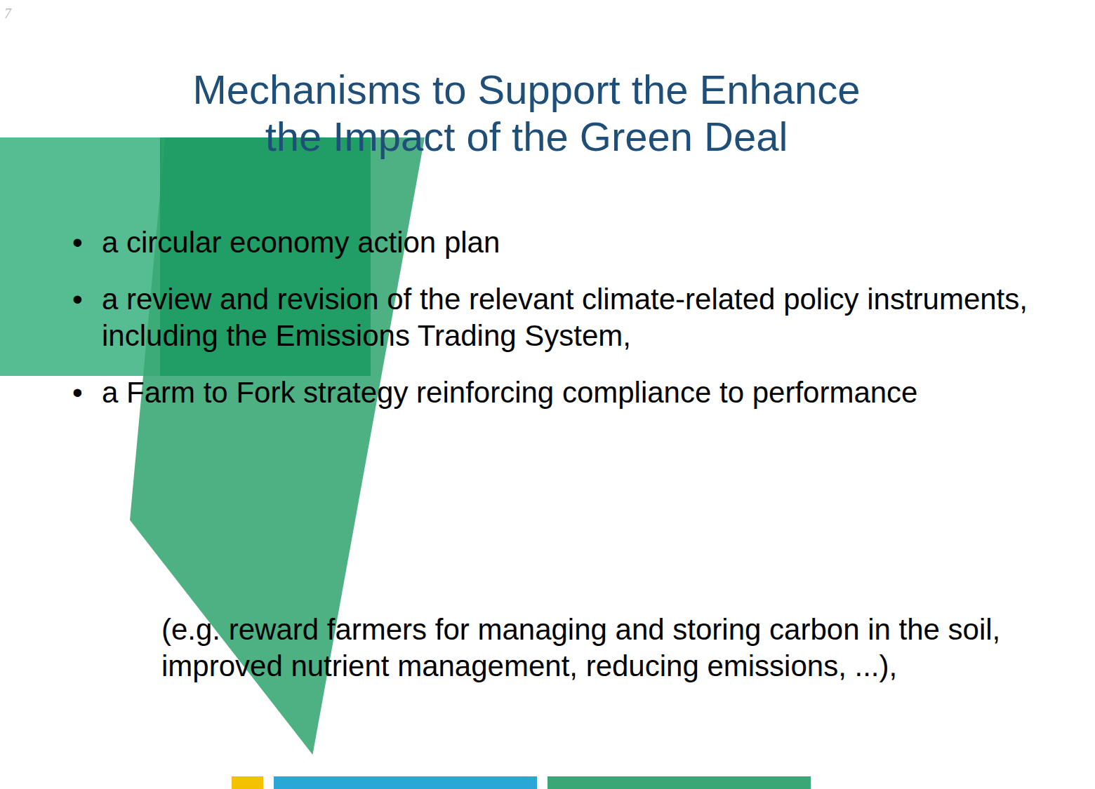7
Mechanisms to Support the Enhance
the Impact of the Green Deal
a circular economy action plan
a review and revision of the relevant climate-related policy instruments, including the Emissions Trading System,
a Farm to Fork strategy reinforcing compliance to performance
(e.g. reward farmers for managing and storing carbon in the soil, improved nutrient management, reducing emissions, ...),